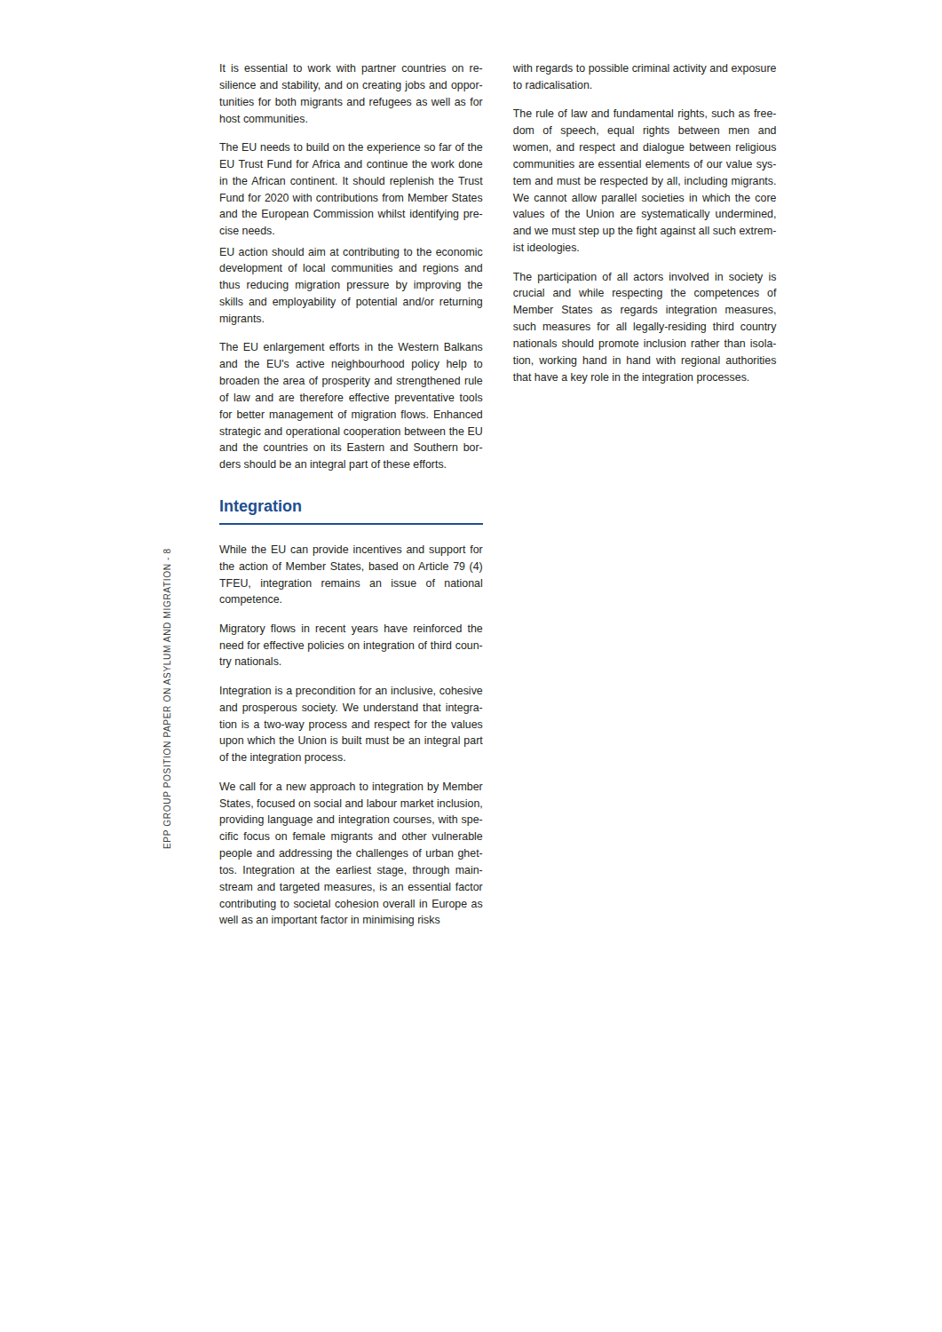EPP GROUP POSITION PAPER ON ASYLUM AND MIGRATION - 8
It is essential to work with partner countries on resilience and stability, and on creating jobs and opportunities for both migrants and refugees as well as for host communities.
The EU needs to build on the experience so far of the EU Trust Fund for Africa and continue the work done in the African continent. It should replenish the Trust Fund for 2020 with contributions from Member States and the European Commission whilst identifying precise needs.
EU action should aim at contributing to the economic development of local communities and regions and thus reducing migration pressure by improving the skills and employability of potential and/or returning migrants.
The EU enlargement efforts in the Western Balkans and the EU's active neighbourhood policy help to broaden the area of prosperity and strengthened rule of law and are therefore effective preventative tools for better management of migration flows. Enhanced strategic and operational cooperation between the EU and the countries on its Eastern and Southern borders should be an integral part of these efforts.
Integration
While the EU can provide incentives and support for the action of Member States, based on Article 79 (4) TFEU, integration remains an issue of national competence.
Migratory flows in recent years have reinforced the need for effective policies on integration of third country nationals.
Integration is a precondition for an inclusive, cohesive and prosperous society. We understand that integration is a two-way process and respect for the values upon which the Union is built must be an integral part of the integration process.
We call for a new approach to integration by Member States, focused on social and labour market inclusion, providing language and integration courses, with specific focus on female migrants and other vulnerable people and addressing the challenges of urban ghettos. Integration at the earliest stage, through mainstream and targeted measures, is an essential factor contributing to societal cohesion overall in Europe as well as an important factor in minimising risks
with regards to possible criminal activity and exposure to radicalisation.
The rule of law and fundamental rights, such as freedom of speech, equal rights between men and women, and respect and dialogue between religious communities are essential elements of our value system and must be respected by all, including migrants. We cannot allow parallel societies in which the core values of the Union are systematically undermined, and we must step up the fight against all such extremist ideologies.
The participation of all actors involved in society is crucial and while respecting the competences of Member States as regards integration measures, such measures for all legally-residing third country nationals should promote inclusion rather than isolation, working hand in hand with regional authorities that have a key role in the integration processes.